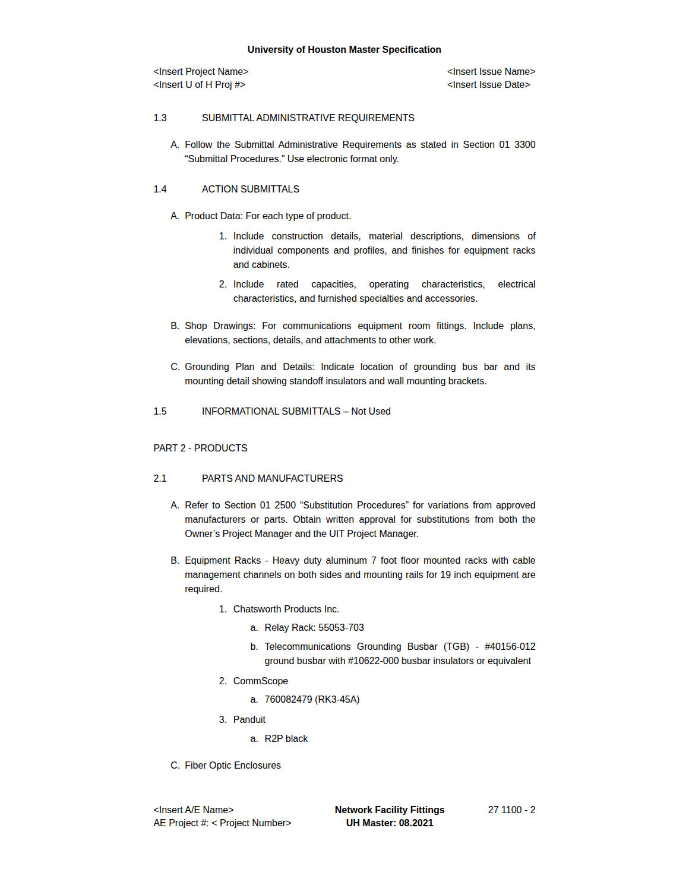University of Houston Master Specification
<Insert Project Name>
<Insert U of H Proj #>
<Insert Issue Name>
<Insert Issue Date>
1.3
SUBMITTAL ADMINISTRATIVE REQUIREMENTS
A.
Follow the Submittal Administrative Requirements as stated in Section 01 3300 “Submittal Procedures.” Use electronic format only.
1.4
ACTION SUBMITTALS
A.
Product Data: For each type of product.
1.
Include construction details, material descriptions, dimensions of individual components and profiles, and finishes for equipment racks and cabinets.
2.
Include rated capacities, operating characteristics, electrical characteristics, and furnished specialties and accessories.
B.
Shop Drawings: For communications equipment room fittings. Include plans, elevations, sections, details, and attachments to other work.
C.
Grounding Plan and Details: Indicate location of grounding bus bar and its mounting detail showing standoff insulators and wall mounting brackets.
1.5
INFORMATIONAL SUBMITTALS – Not Used
PART 2 - PRODUCTS
2.1
PARTS AND MANUFACTURERS
A.
Refer to Section 01 2500 “Substitution Procedures” for variations from approved manufacturers or parts. Obtain written approval for substitutions from both the Owner’s Project Manager and the UIT Project Manager.
B.
Equipment Racks - Heavy duty aluminum 7 foot floor mounted racks with cable management channels on both sides and mounting rails for 19 inch equipment are required.
1.
Chatsworth Products Inc.
a.
Relay Rack: 55053-703
b.
Telecommunications Grounding Busbar (TGB) - #40156-012 ground busbar with #10622-000 busbar insulators or equivalent
2.
CommScope
a.
760082479 (RK3-45A)
3.
Panduit
a.
R2P black
C.
Fiber Optic Enclosures
<Insert A/E Name>
AE Project #: < Project Number>
Network Facility Fittings
UH Master: 08.2021
27 1100 - 2